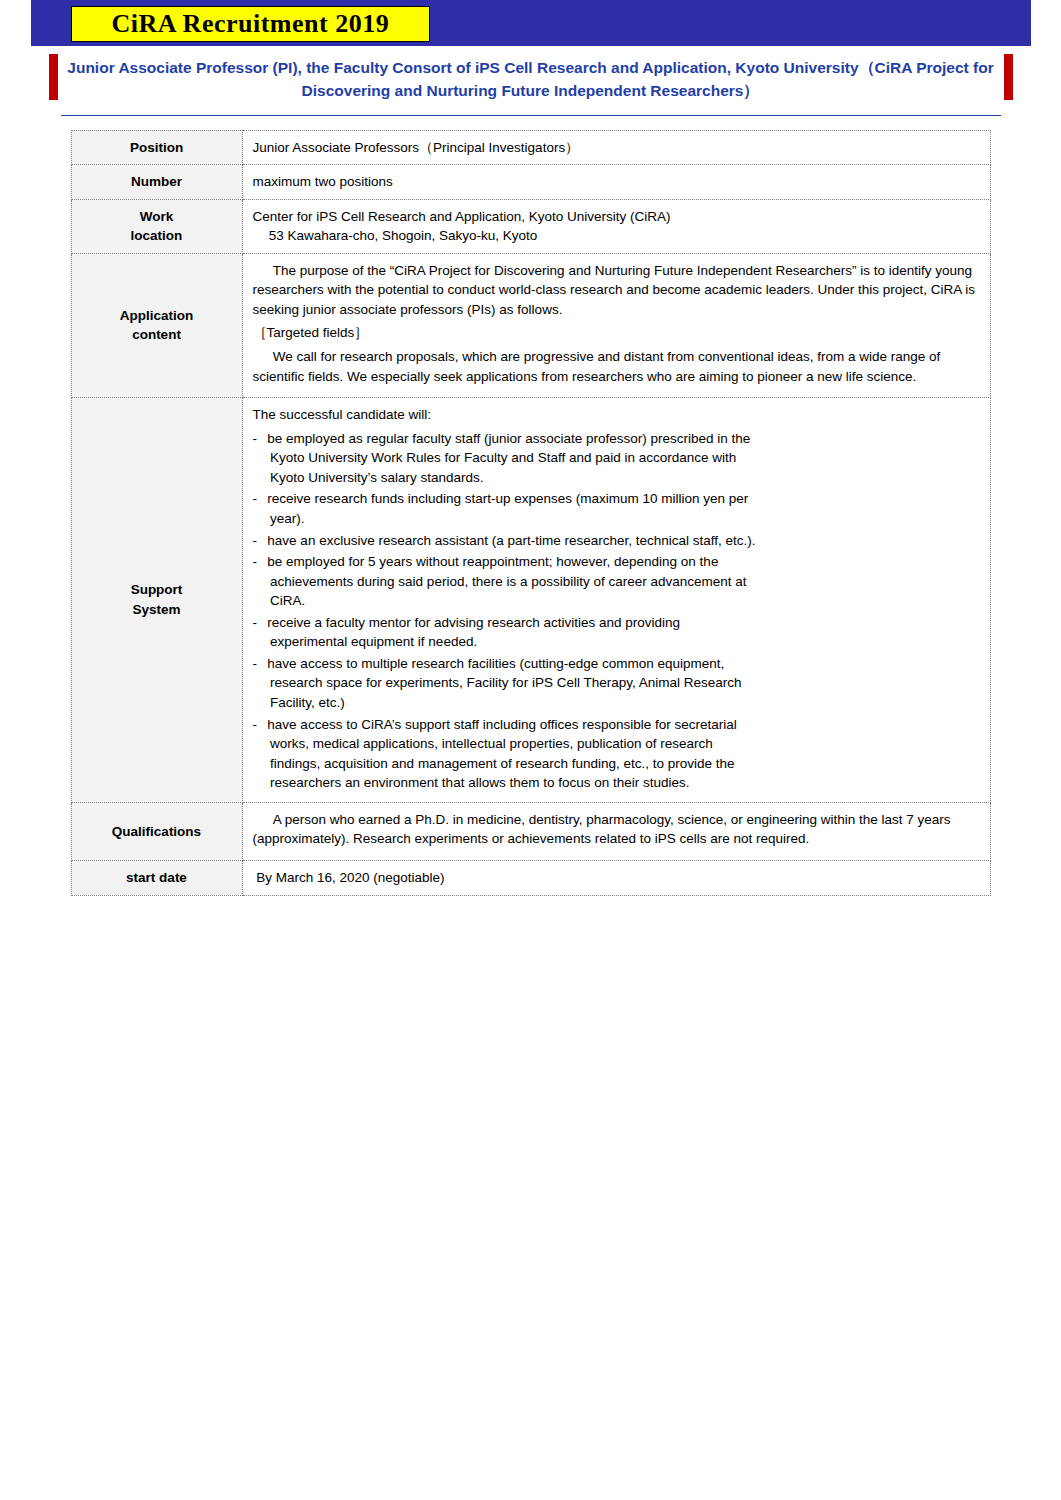CiRA Recruitment 2019
Junior Associate Professor (PI), the Faculty Consort of iPS Cell Research and Application, Kyoto University（CiRA Project for Discovering and Nurturing Future Independent Researchers）
| Position | Junior Associate Professors（Principal Investigators） |
| Number | maximum two positions |
| Work location | Center for iPS Cell Research and Application, Kyoto University (CiRA) 53 Kawahara-cho, Shogoin, Sakyo-ku, Kyoto |
| Application content | The purpose of the “CiRA Project for Discovering and Nurturing Future Independent Researchers” is to identify young researchers with the potential to conduct world-class research and become academic leaders. Under this project, CiRA is seeking junior associate professors (PIs) as follows. ［Targeted fields］ We call for research proposals, which are progressive and distant from conventional ideas, from a wide range of scientific fields. We especially seek applications from researchers who are aiming to pioneer a new life science. |
| Support System | The successful candidate will: be employed as regular faculty staff (junior associate professor) prescribed in the Kyoto University Work Rules for Faculty and Staff and paid in accordance with Kyoto University’s salary standards. receive research funds including start-up expenses (maximum 10 million yen per year). have an exclusive research assistant (a part-time researcher, technical staff, etc.). be employed for 5 years without reappointment; however, depending on the achievements during said period, there is a possibility of career advancement at CiRA. receive a faculty mentor for advising research activities and providing experimental equipment if needed. have access to multiple research facilities (cutting-edge common equipment, research space for experiments, Facility for iPS Cell Therapy, Animal Research Facility, etc.) have access to CiRA’s support staff including offices responsible for secretarial works, medical applications, intellectual properties, publication of research findings, acquisition and management of research funding, etc., to provide the researchers an environment that allows them to focus on their studies. |
| Qualifications | A person who earned a Ph.D. in medicine, dentistry, pharmacology, science, or engineering within the last 7 years (approximately). Research experiments or achievements related to iPS cells are not required. |
| start date | By March 16, 2020 (negotiable) |